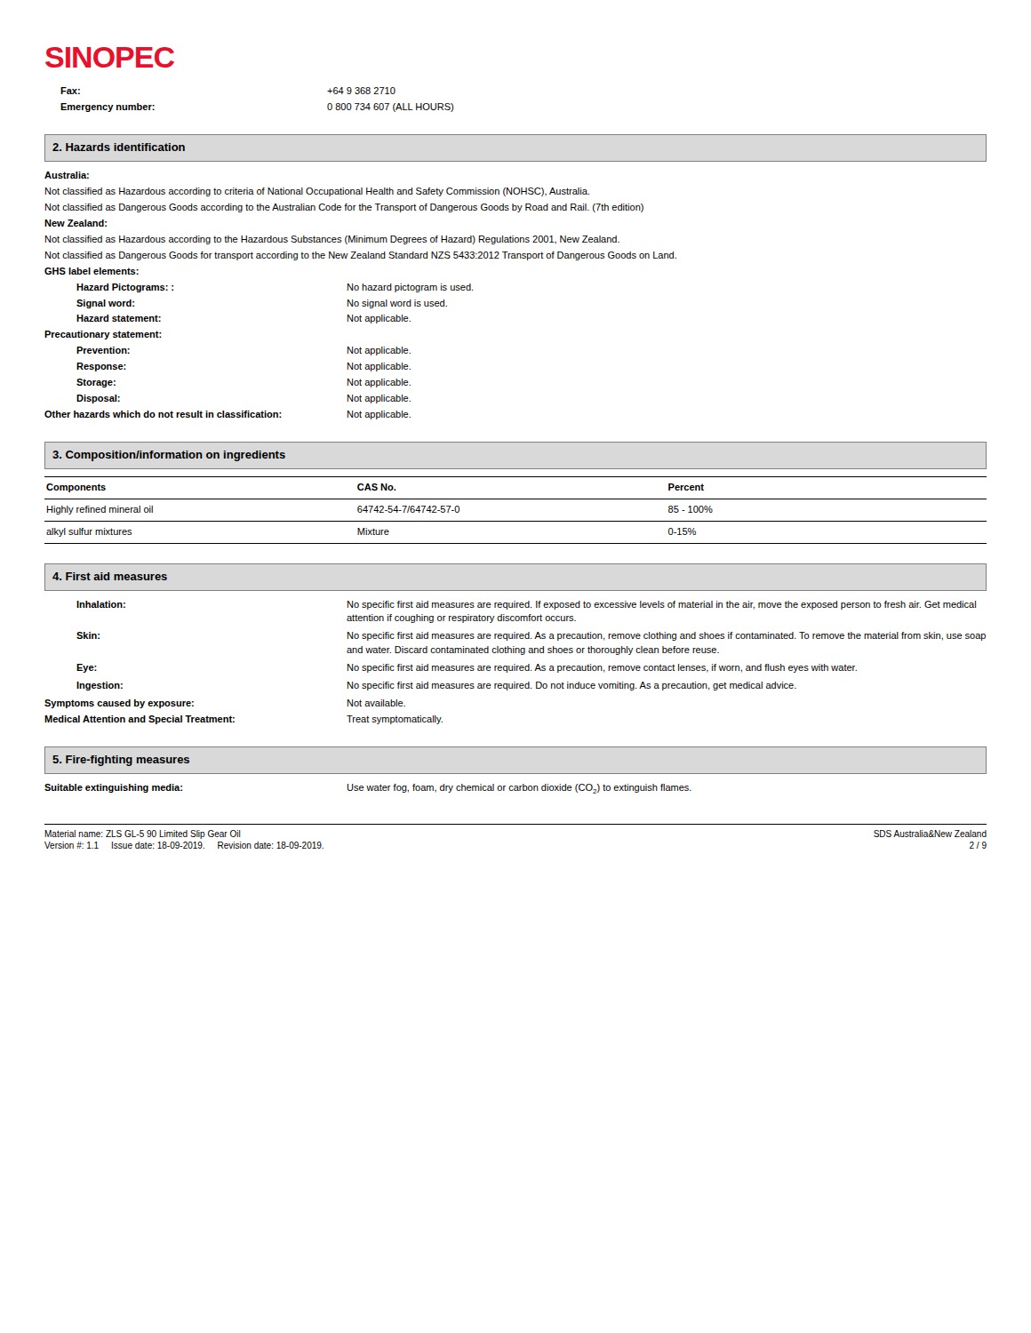SINOPEC
Fax:
+64 9 368 2710
Emergency number:
0 800 734 607 (ALL HOURS)
2. Hazards identification
Australia:
Not classified as Hazardous according to criteria of National Occupational Health and Safety Commission (NOHSC), Australia.
Not classified as Dangerous Goods according to the Australian Code for the Transport of Dangerous Goods by Road and Rail. (7th edition)
New Zealand:
Not classified as Hazardous according to the Hazardous Substances (Minimum Degrees of Hazard) Regulations 2001, New Zealand.
Not classified as Dangerous Goods for transport according to the New Zealand Standard NZS 5433:2012 Transport of Dangerous Goods on Land.
GHS label elements:
Hazard Pictograms: :
No hazard pictogram is used.
Signal word:
No signal word is used.
Hazard statement:
Not applicable.
Precautionary statement:
Prevention:
Not applicable.
Response:
Not applicable.
Storage:
Not applicable.
Disposal:
Not applicable.
Other hazards which do not result in classification:
Not applicable.
3. Composition/information on ingredients
| Components | CAS No. | Percent |
| --- | --- | --- |
| Highly refined mineral oil | 64742-54-7/64742-57-0 | 85 - 100% |
| alkyl sulfur mixtures | Mixture | 0-15% |
4. First aid measures
Inhalation:
No specific first aid measures are required. If exposed to excessive levels of material in the air, move the exposed person to fresh air. Get medical attention if coughing or respiratory discomfort occurs.
Skin:
No specific first aid measures are required. As a precaution, remove clothing and shoes if contaminated. To remove the material from skin, use soap and water. Discard contaminated clothing and shoes or thoroughly clean before reuse.
Eye:
No specific first aid measures are required. As a precaution, remove contact lenses, if worn, and flush eyes with water.
Ingestion:
No specific first aid measures are required. Do not induce vomiting. As a precaution, get medical advice.
Symptoms caused by exposure:
Not available.
Medical Attention and Special Treatment:
Treat symptomatically.
5. Fire-fighting measures
Suitable extinguishing media:
Use water fog, foam, dry chemical or carbon dioxide (CO2) to extinguish flames.
Material name: ZLS GL-5 90 Limited Slip Gear Oil
Version #: 1.1 Issue date: 18-09-2019. Revision date: 18-09-2019.
SDS Australia&New Zealand
2 / 9